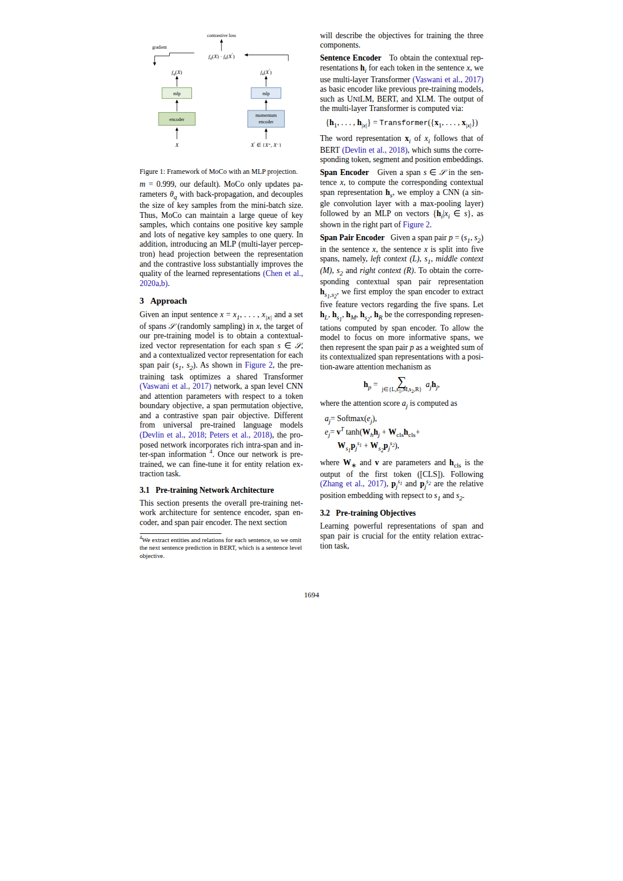contrastive loss fq(X) · fk(X′) gradient fq(X) fk(X′) mlp mlp encoder momentum encoder X X′ ∈ {X+, X−}
Figure 1: Framework of MoCo with an MLP projection.
m = 0.999, our default). MoCo only updates parameters θq with back-propagation, and decouples the size of key samples from the mini-batch size. Thus, MoCo can maintain a large queue of key samples, which contains one positive key sample and lots of negative key samples to one query. In addition, introducing an MLP (multi-layer perceptron) head projection between the representation and the contrastive loss substantially improves the quality of the learned representations (Chen et al., 2020a,b).
3 Approach
Given an input sentence x = x1, . . . , x|x| and a set of spans 𝒮 (randomly sampling) in x, the target of our pre-training model is to obtain a contextualized vector representation for each span s ∈ 𝒮, and a contextualized vector representation for each span pair (s1, s2). As shown in Figure 2, the pre-training task optimizes a shared Transformer (Vaswani et al., 2017) network, a span level CNN and attention parameters with respect to a token boundary objective, a span permutation objective, and a contrastive span pair objective. Different from universal pre-trained language models (Devlin et al., 2018; Peters et al., 2018), the proposed network incorporates rich intra-span and inter-span information 4. Once our network is pre-trained, we can fine-tune it for entity relation extraction task.
3.1 Pre-training Network Architecture
This section presents the overall pre-training network architecture for sentence encoder, span encoder, and span pair encoder. The next section
4We extract entities and relations for each sentence, so we omit the next sentence prediction in BERT, which is a sentence level objective.
will describe the objectives for training the three components.
Sentence Encoder To obtain the contextual representations hi for each token in the sentence x, we use multi-layer Transformer (Vaswani et al., 2017) as basic encoder like previous pre-training models, such as UNILM, BERT, and XLM. The output of the multi-layer Transformer is computed via:
{h1, . . . , h|x|} = Transformer({x1, . . . , x|x|})
The word representation xi of xi follows that of BERT (Devlin et al., 2018), which sums the corresponding token, segment and position embeddings.
Span Encoder Given a span s ∈ 𝒮 in the sentence x, to compute the corresponding contextual span representation hs, we employ a CNN (a single convolution layer with a max-pooling layer) followed by an MLP on vectors {hi|xi ∈ s}, as shown in the right part of Figure 2.
Span Pair Encoder Given a span pair p = (s1, s2) in the sentence x, the sentence x is split into five spans, namely, left context (L), s1, middle context (M), s2 and right context (R). To obtain the corresponding contextual span pair representation hs1,s2, we first employ the span encoder to extract five feature vectors regarding the five spans. Let hL, hs1, hM, hs2, hR be the corresponding representations computed by span encoder. To allow the model to focus on more informative spans, we then represent the span pair p as a weighted sum of its contextualized span representations with a position-aware attention mechanism as
hp = ∑ j∈{L,s1,M,s2,R} aj hj,
where the attention score aj is computed as
aj= Softmax(ej),
ej= vT tanh(Whhj + Wclshcls+
Ws1pjs1 + Ws2pjs2),
where W∗ and v are parameters and hcls is the output of the first token ([CLS]). Following (Zhang et al., 2017), pjs1 and pjs2 are the relative position embedding with repsect to s1 and s2.
3.2 Pre-training Objectives
Learning powerful representations of span and span pair is crucial for the entity relation extraction task,
1694